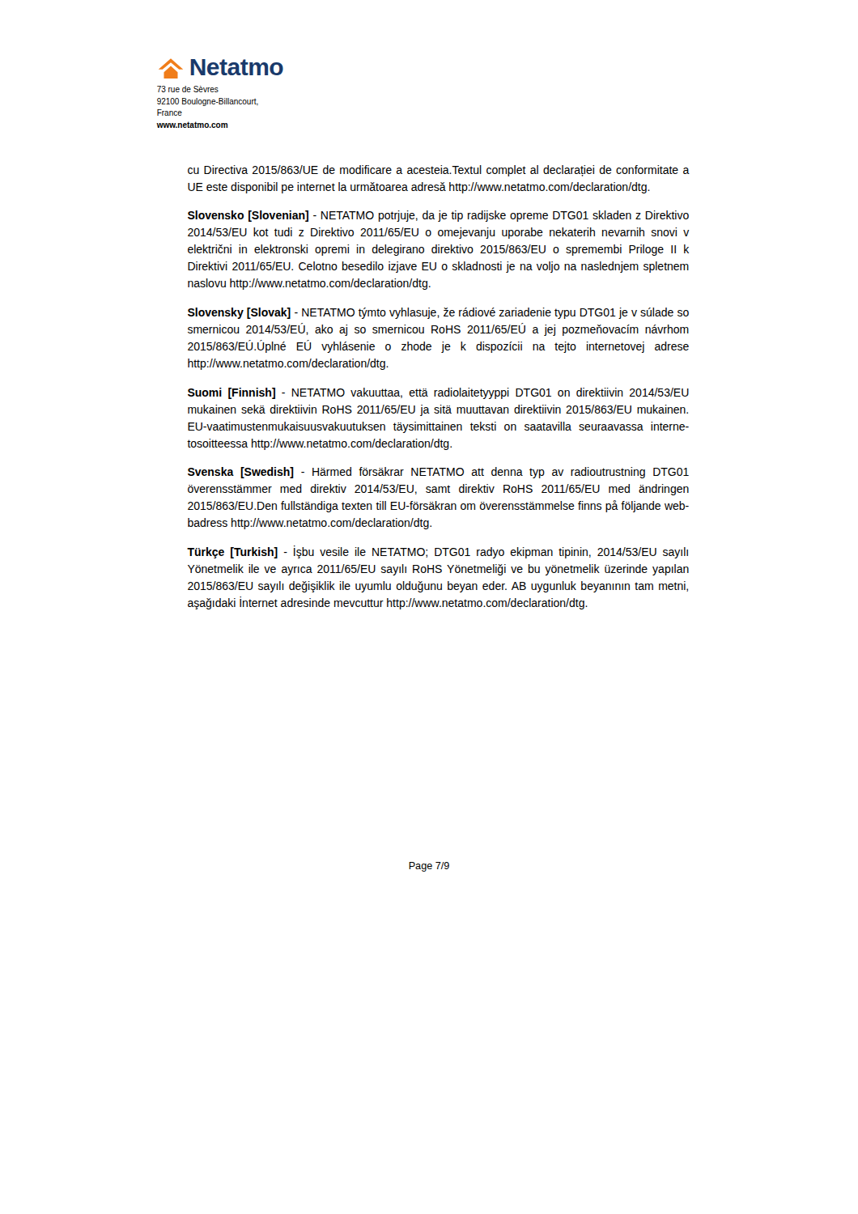Netatmo
73 rue de Sèvres
92100 Boulogne-Billancourt,
France
www.netatmo.com
cu Directiva 2015/863/UE de modificare a acesteia.Textul complet al declarației de conformitate a UE este disponibil pe internet la următoarea adresă http://www.netatmo.com/declaration/dtg.
Slovensko [Slovenian] - NETATMO potrjuje, da je tip radijske opreme DTG01 skladen z Direktivo 2014/53/EU kot tudi z Direktivo 2011/65/EU o omejevanju uporabe nekaterih nevarnih snovi v električni in elektronski opremi in delegirano direktivo 2015/863/EU o spremembi Priloge II k Direktivi 2011/65/EU. Celotno besedilo izjave EU o skladnosti je na voljo na naslednjem spletnem naslovu http://www.netatmo.com/declaration/dtg.
Slovensky [Slovak] - NETATMO týmto vyhlasuje, že rádiové zariadenie typu DTG01 je v súlade so smernicou 2014/53/EÚ, ako aj so smernicou RoHS 2011/65/EÚ a jej pozmeňovacím návrhom 2015/863/EÚ.Úplné EÚ vyhlásenie o zhode je k dispozícii na tejto internetovej adrese http://www.netatmo.com/declaration/dtg.
Suomi [Finnish] - NETATMO vakuuttaa, että radiolaitetyyppi DTG01 on direktiivin 2014/53/EU mukainen sekä direktiivin RoHS 2011/65/EU ja sitä muuttavan direktiivin 2015/863/EU mukainen. EU-vaatimustenmukaisuusvakuutuksen täysimittainen teksti on saatavilla seuraavassa internetosoitteessa http://www.netatmo.com/declaration/dtg.
Svenska [Swedish] - Härmed försäkrar NETATMO att denna typ av radioutrustning DTG01 överensstämmer med direktiv 2014/53/EU, samt direktiv RoHS 2011/65/EU med ändringen 2015/863/EU.Den fullständiga texten till EU-försäkran om överensstämmelse finns på följande webbadress http://www.netatmo.com/declaration/dtg.
Türkçe [Turkish] - İşbu vesile ile NETATMO; DTG01 radyo ekipman tipinin, 2014/53/EU sayılı Yönetmelik ile ve ayrıca 2011/65/EU sayılı RoHS Yönetmeliği ve bu yönetmelik üzerinde yapılan 2015/863/EU sayılı değişiklik ile uyumlu olduğunu beyan eder. AB uygunluk beyanının tam metni, aşağıdaki İnternet adresinde mevcuttur http://www.netatmo.com/declaration/dtg.
Page 7/9